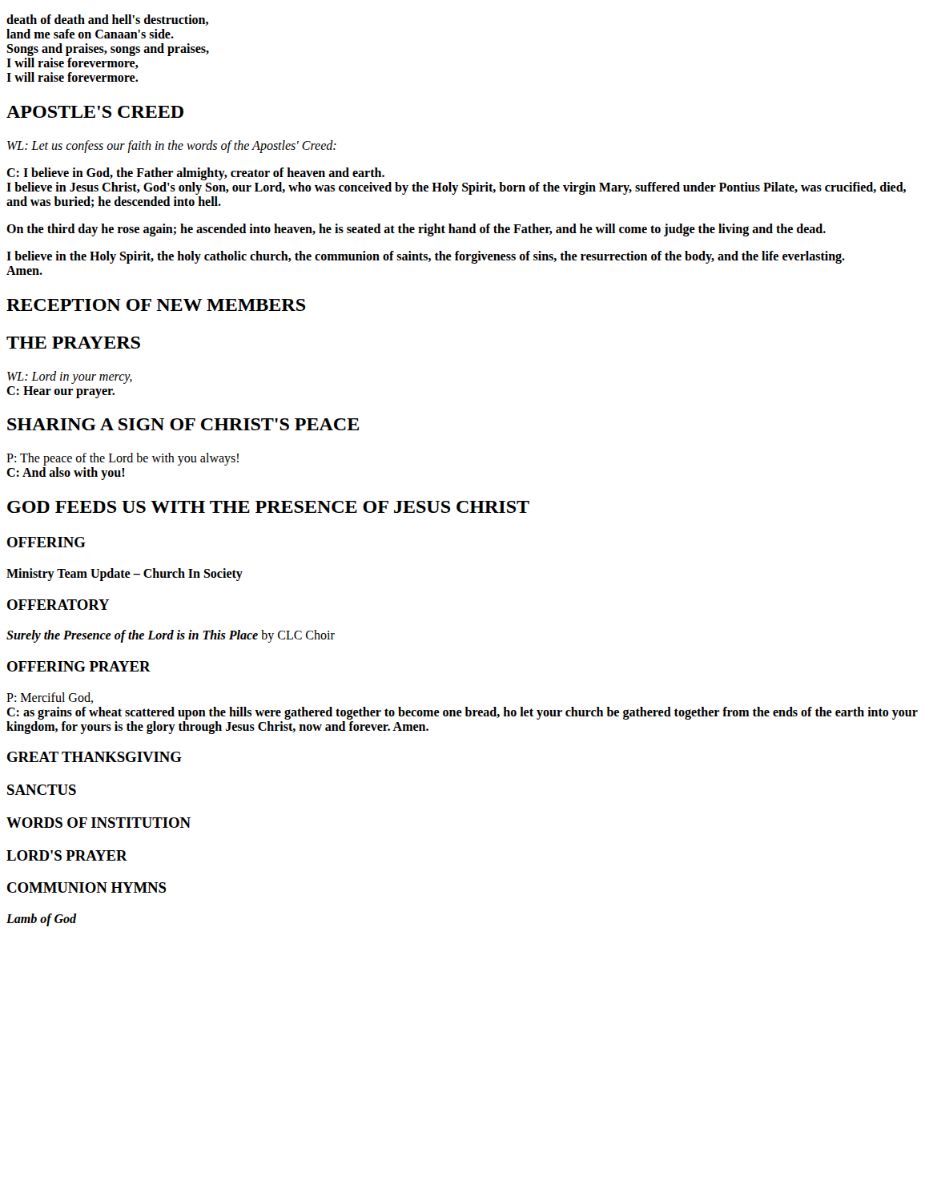death of death and hell's destruction,
land me safe on Canaan's side.
Songs and praises, songs and praises,
I will raise forevermore,
I will raise forevermore.
APOSTLE'S CREED
WL: Let us confess our faith in the words of the Apostles' Creed:
C: I believe in God, the Father almighty, creator of heaven and earth.
I believe in Jesus Christ, God's only Son, our Lord, who was conceived by the Holy Spirit, born of the virgin Mary, suffered under Pontius Pilate, was crucified, died, and was buried; he descended into hell.
On the third day he rose again; he ascended into heaven, he is seated at the right hand of the Father, and he will come to judge the living and the dead.
I believe in the Holy Spirit, the holy catholic church, the communion of saints, the forgiveness of sins, the resurrection of the body, and the life everlasting.
Amen.
RECEPTION OF NEW MEMBERS
THE PRAYERS
WL: Lord in your mercy,
C: Hear our prayer.
SHARING A SIGN OF CHRIST'S PEACE
P: The peace of the Lord be with you always!
C: And also with you!
GOD FEEDS US WITH THE PRESENCE OF JESUS CHRIST
OFFERING
Ministry Team Update – Church In Society
OFFERATORY
Surely the Presence of the Lord is in This Place by CLC Choir
OFFERING PRAYER
P: Merciful God,
C: as grains of wheat scattered upon the hills were gathered together to become one bread, ho let your church be gathered together from the ends of the earth into your kingdom, for yours is the glory through Jesus Christ, now and forever. Amen.
GREAT THANKSGIVING
SANCTUS
WORDS OF INSTITUTION
LORD'S PRAYER
COMMUNION HYMNS
Lamb of God